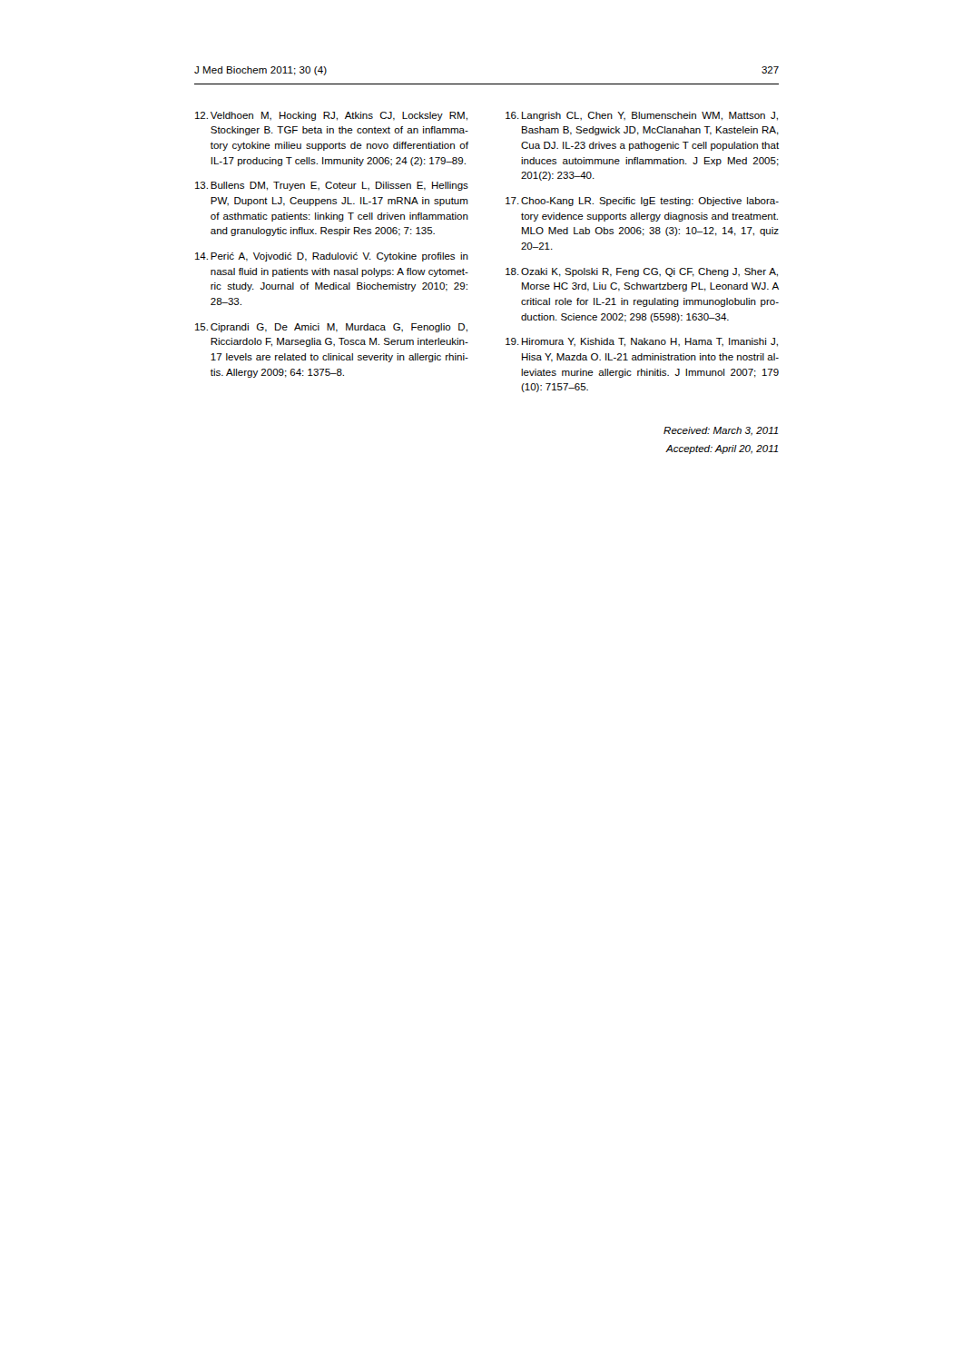J Med Biochem 2011; 30 (4) 327
12. Veldhoen M, Hocking RJ, Atkins CJ, Locksley RM, Stockinger B. TGF beta in the context of an inflammatory cytokine milieu supports de novo differentiation of IL-17 producing T cells. Immunity 2006; 24 (2): 179–89.
13. Bullens DM, Truyen E, Coteur L, Dilissen E, Hellings PW, Dupont LJ, Ceuppens JL. IL-17 mRNA in sputum of asthmatic patients: linking T cell driven inflammation and granulogytic influx. Respir Res 2006; 7: 135.
14. Perić A, Vojvodić D, Radulović V. Cytokine profiles in nasal fluid in patients with nasal polyps: A flow cytometric study. Journal of Medical Biochemistry 2010; 29: 28–33.
15. Ciprandi G, De Amici M, Murdaca G, Fenoglio D, Ricciardolo F, Marseglia G, Tosca M. Serum interleukin-17 levels are related to clinical severity in allergic rhinitis. Allergy 2009; 64: 1375–8.
16. Langrish CL, Chen Y, Blumenschein WM, Mattson J, Basham B, Sedgwick JD, McClanahan T, Kastelein RA, Cua DJ. IL-23 drives a pathogenic T cell population that induces autoimmune inflammation. J Exp Med 2005; 201(2): 233–40.
17. Choo-Kang LR. Specific IgE testing: Objective laboratory evidence supports allergy diagnosis and treatment. MLO Med Lab Obs 2006; 38 (3): 10–12, 14, 17, quiz 20–21.
18. Ozaki K, Spolski R, Feng CG, Qi CF, Cheng J, Sher A, Morse HC 3rd, Liu C, Schwartzberg PL, Leonard WJ. A critical role for IL-21 in regulating immunoglobulin production. Science 2002; 298 (5598): 1630–34.
19. Hiromura Y, Kishida T, Nakano H, Hama T, Imanishi J, Hisa Y, Mazda O. IL-21 administration into the nostril alleviates murine allergic rhinitis. J Immunol 2007; 179 (10): 7157–65.
Received: March 3, 2011
Accepted: April 20, 2011